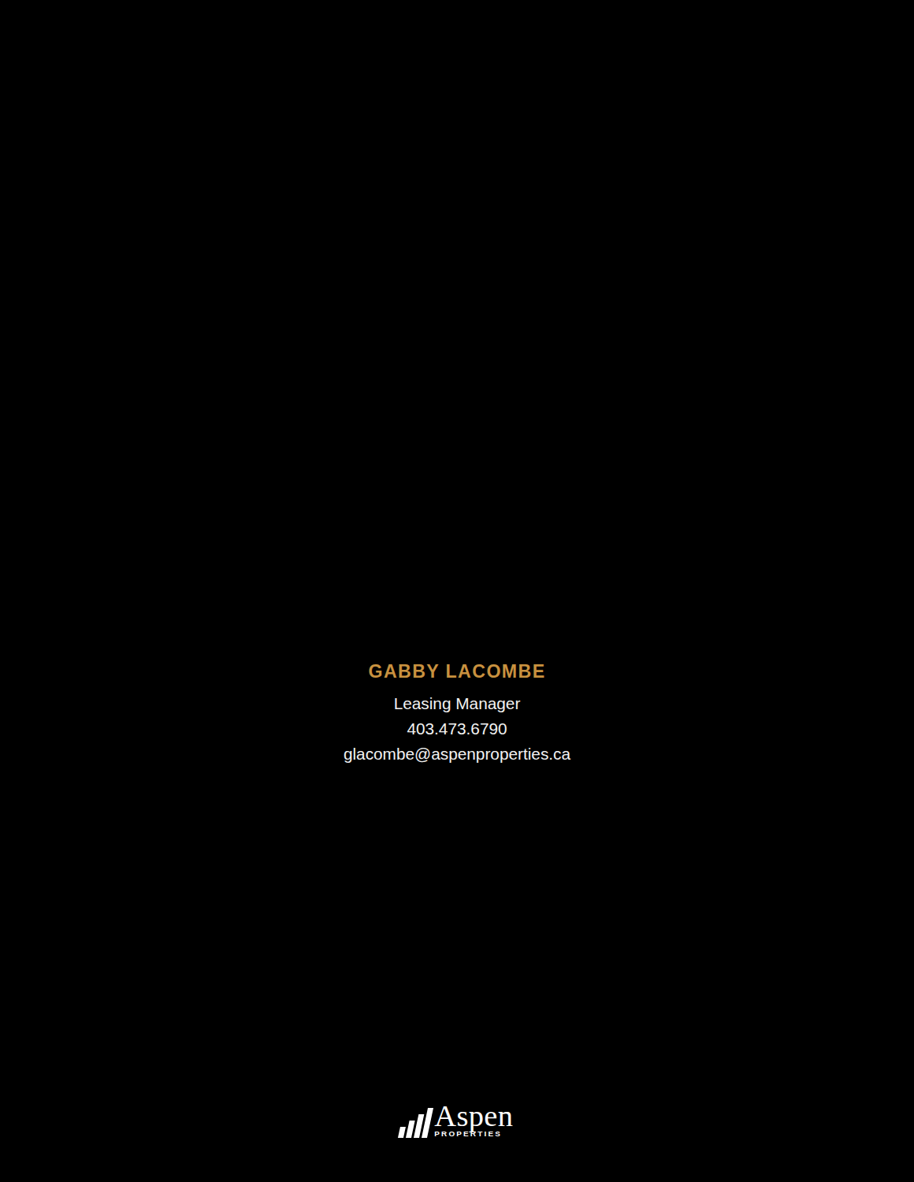Gabby Lacombe
Leasing Manager
403.473.6790
glacombe@aspenproperties.ca
Aspen Properties